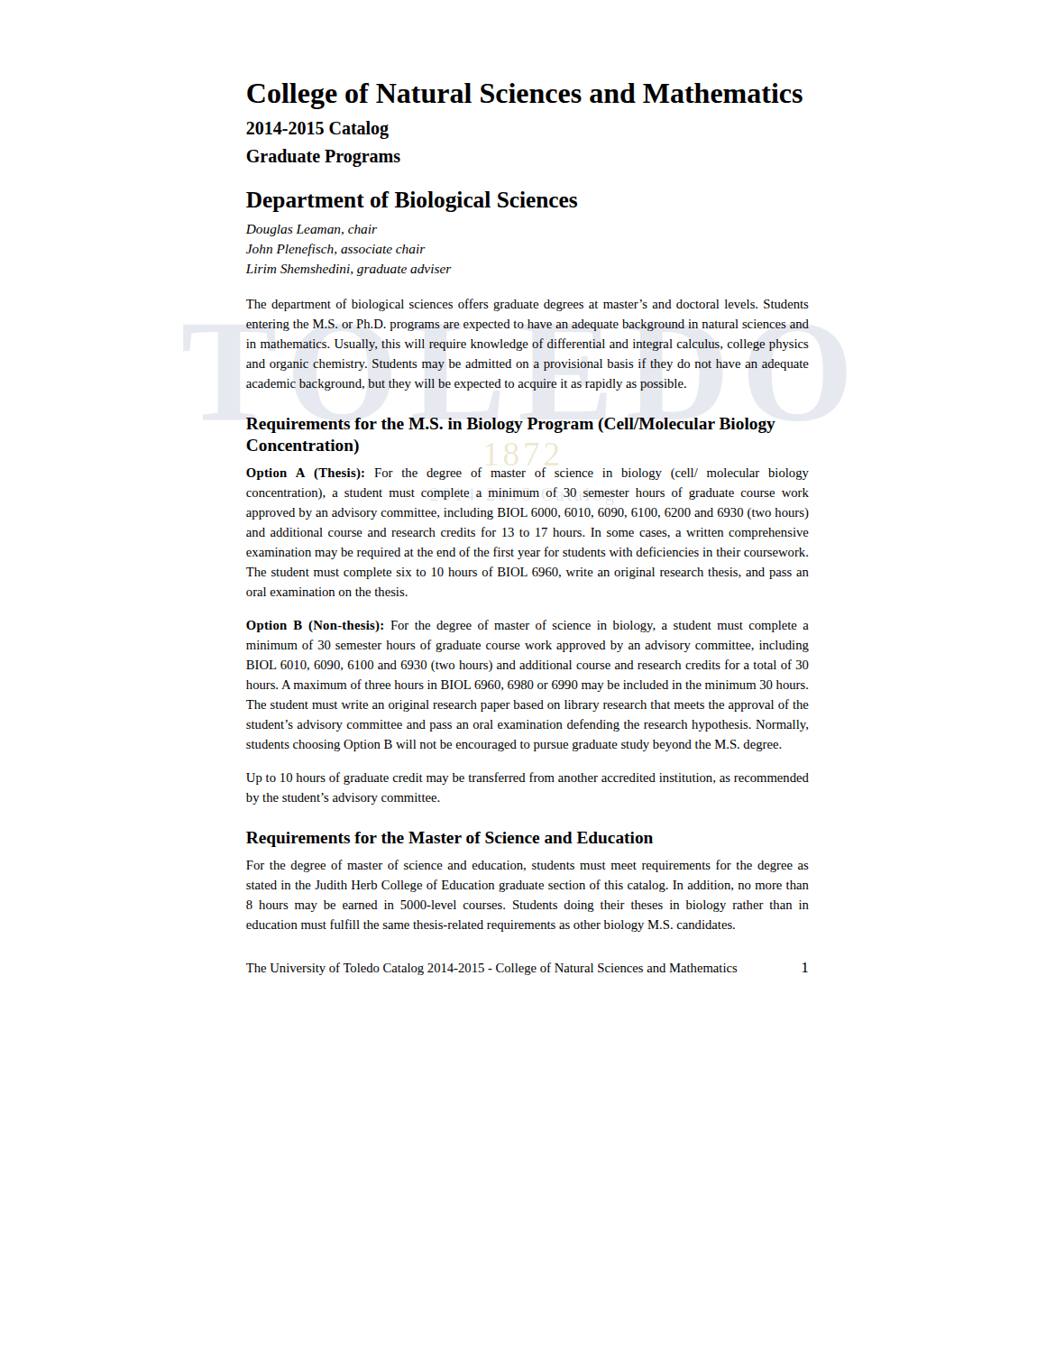TOLEDO
1872
2014-2015 Catalog
College of Natural Sciences and Mathematics
2014-2015 Catalog
Graduate Programs
Department of Biological Sciences
Douglas Leaman, chair
John Plenefisch, associate chair
Lirim Shemshedini, graduate adviser
The department of biological sciences offers graduate degrees at master’s and doctoral levels. Students entering the M.S. or Ph.D. programs are expected to have an adequate background in natural sciences and in mathematics. Usually, this will require knowledge of differential and integral calculus, college physics and organic chemistry. Students may be admitted on a provisional basis if they do not have an adequate academic background, but they will be expected to acquire it as rapidly as possible.
Requirements for the M.S. in Biology Program (Cell/Molecular Biology Concentration)
Option A (Thesis): For the degree of master of science in biology (cell/ molecular biology concentration), a student must complete a minimum of 30 semester hours of graduate course work approved by an advisory committee, including BIOL 6000, 6010, 6090, 6100, 6200 and 6930 (two hours) and additional course and research credits for 13 to 17 hours. In some cases, a written comprehensive examination may be required at the end of the first year for students with deficiencies in their coursework. The student must complete six to 10 hours of BIOL 6960, write an original research thesis, and pass an oral examination on the thesis.
Option B (Non-thesis): For the degree of master of science in biology, a student must complete a minimum of 30 semester hours of graduate course work approved by an advisory committee, including BIOL 6010, 6090, 6100 and 6930 (two hours) and additional course and research credits for a total of 30 hours. A maximum of three hours in BIOL 6960, 6980 or 6990 may be included in the minimum 30 hours. The student must write an original research paper based on library research that meets the approval of the student’s advisory committee and pass an oral examination defending the research hypothesis. Normally, students choosing Option B will not be encouraged to pursue graduate study beyond the M.S. degree.
Up to 10 hours of graduate credit may be transferred from another accredited institution, as recommended by the student’s advisory committee.
Requirements for the Master of Science and Education
For the degree of master of science and education, students must meet requirements for the degree as stated in the Judith Herb College of Education graduate section of this catalog. In addition, no more than 8 hours may be earned in 5000-level courses. Students doing their theses in biology rather than in education must fulfill the same thesis-related requirements as other biology M.S. candidates.
The University of Toledo Catalog 2014-2015 - College of Natural Sciences and Mathematics 1